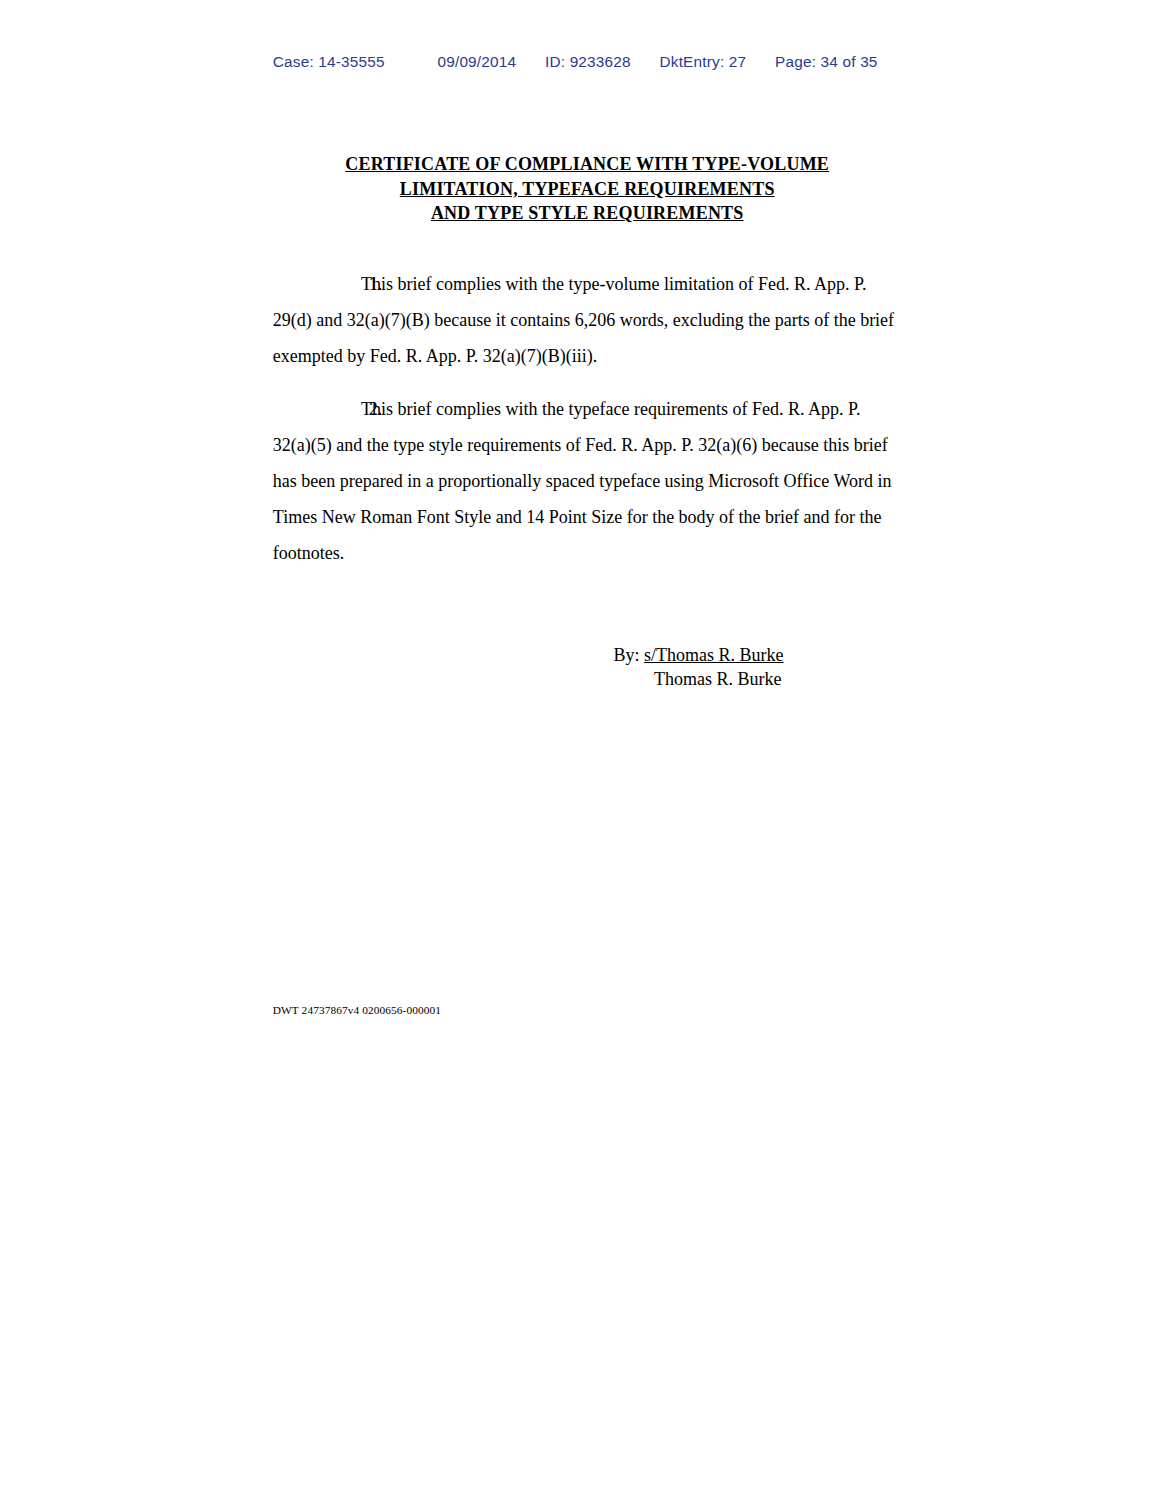Case: 14-3555509/09/2014 ID: 9233628 DktEntry: 27 Page: 34 of 35
CERTIFICATE OF COMPLIANCE WITH TYPE-VOLUME
LIMITATION, TYPEFACE REQUIREMENTS
AND TYPE STYLE REQUIREMENTS
1. This brief complies with the type-volume limitation of Fed. R. App. P. 29(d) and 32(a)(7)(B) because it contains 6,206 words, excluding the parts of the brief exempted by Fed. R. App. P. 32(a)(7)(B)(iii).
2. This brief complies with the typeface requirements of Fed. R. App. P. 32(a)(5) and the type style requirements of Fed. R. App. P. 32(a)(6) because this brief has been prepared in a proportionally spaced typeface using Microsoft Office Word in Times New Roman Font Style and 14 Point Size for the body of the brief and for the footnotes.
By: s/Thomas R. Burke Thomas R. Burke
DWT 24737867v4 0200656-000001